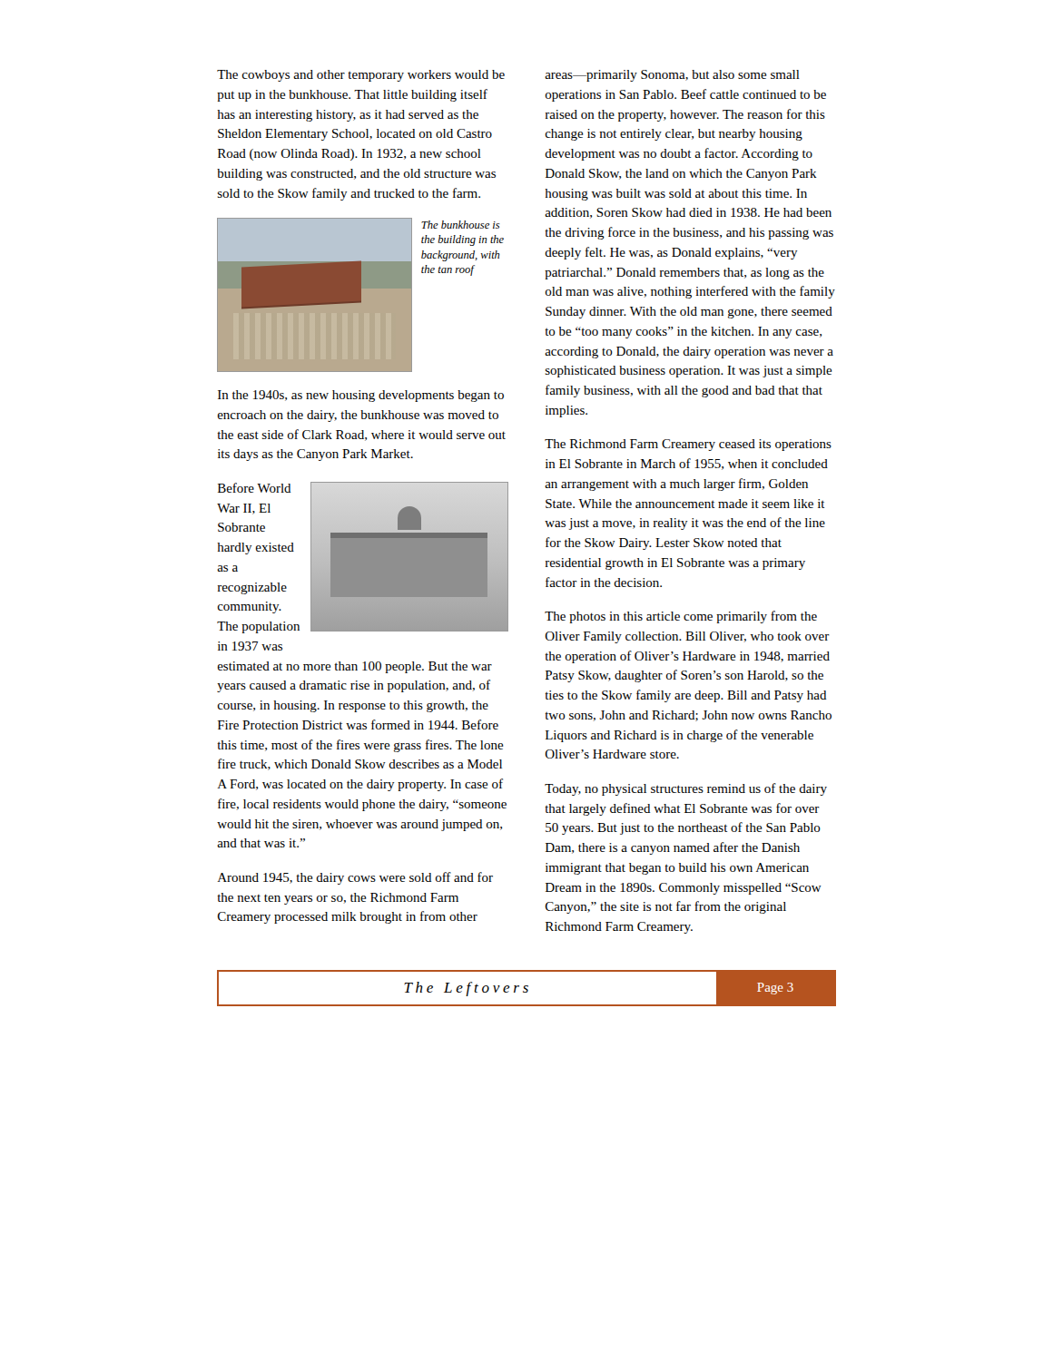The cowboys and other temporary workers would be put up in the bunkhouse. That little building itself has an interesting history, as it had served as the Sheldon Elementary School, located on old Castro Road (now Olinda Road). In 1932, a new school building was constructed, and the old structure was sold to the Skow family and trucked to the farm.
The bunkhouse is the building in the background, with the tan roof
In the 1940s, as new housing developments began to encroach on the dairy, the bunkhouse was moved to the east side of Clark Road, where it would serve out its days as the Canyon Park Market.
Before World War II, El Sobrante hardly existed as a recognizable community. The population in 1937 was estimated at no more than 100 people. But the war years caused a dramatic rise in population, and, of course, in housing. In response to this growth, the Fire Protection District was formed in 1944. Before this time, most of the fires were grass fires. The lone fire truck, which Donald Skow describes as a Model A Ford, was located on the dairy property. In case of fire, local residents would phone the dairy, “someone would hit the siren, whoever was around jumped on, and that was it.”
Around 1945, the dairy cows were sold off and for the next ten years or so, the Richmond Farm Creamery processed milk brought in from other areas—primarily Sonoma, but also some small operations in San Pablo. Beef cattle continued to be raised on the property, however. The reason for this change is not entirely clear, but nearby housing development was no doubt a factor. According to Donald Skow, the land on which the Canyon Park housing was built was sold at about this time. In addition, Soren Skow had died in 1938. He had been the driving force in the business, and his passing was deeply felt. He was, as Donald explains, “very patriarchal.” Donald remembers that, as long as the old man was alive, nothing interfered with the family Sunday dinner. With the old man gone, there seemed to be “too many cooks” in the kitchen. In any case, according to Donald, the dairy operation was never a sophisticated business operation. It was just a simple family business, with all the good and bad that that implies.
The Richmond Farm Creamery ceased its operations in El Sobrante in March of 1955, when it concluded an arrangement with a much larger firm, Golden State. While the announcement made it seem like it was just a move, in reality it was the end of the line for the Skow Dairy. Lester Skow noted that residential growth in El Sobrante was a primary factor in the decision.
The photos in this article come primarily from the Oliver Family collection. Bill Oliver, who took over the operation of Oliver’s Hardware in 1948, married Patsy Skow, daughter of Soren’s son Harold, so the ties to the Skow family are deep. Bill and Patsy had two sons, John and Richard; John now owns Rancho Liquors and Richard is in charge of the venerable Oliver’s Hardware store.
Today, no physical structures remind us of the dairy that largely defined what El Sobrante was for over 50 years. But just to the northeast of the San Pablo Dam, there is a canyon named after the Danish immigrant that began to build his own American Dream in the 1890s. Commonly misspelled “Scow Canyon,” the site is not far from the original Richmond Farm Creamery.
The Leftovers
Page 3